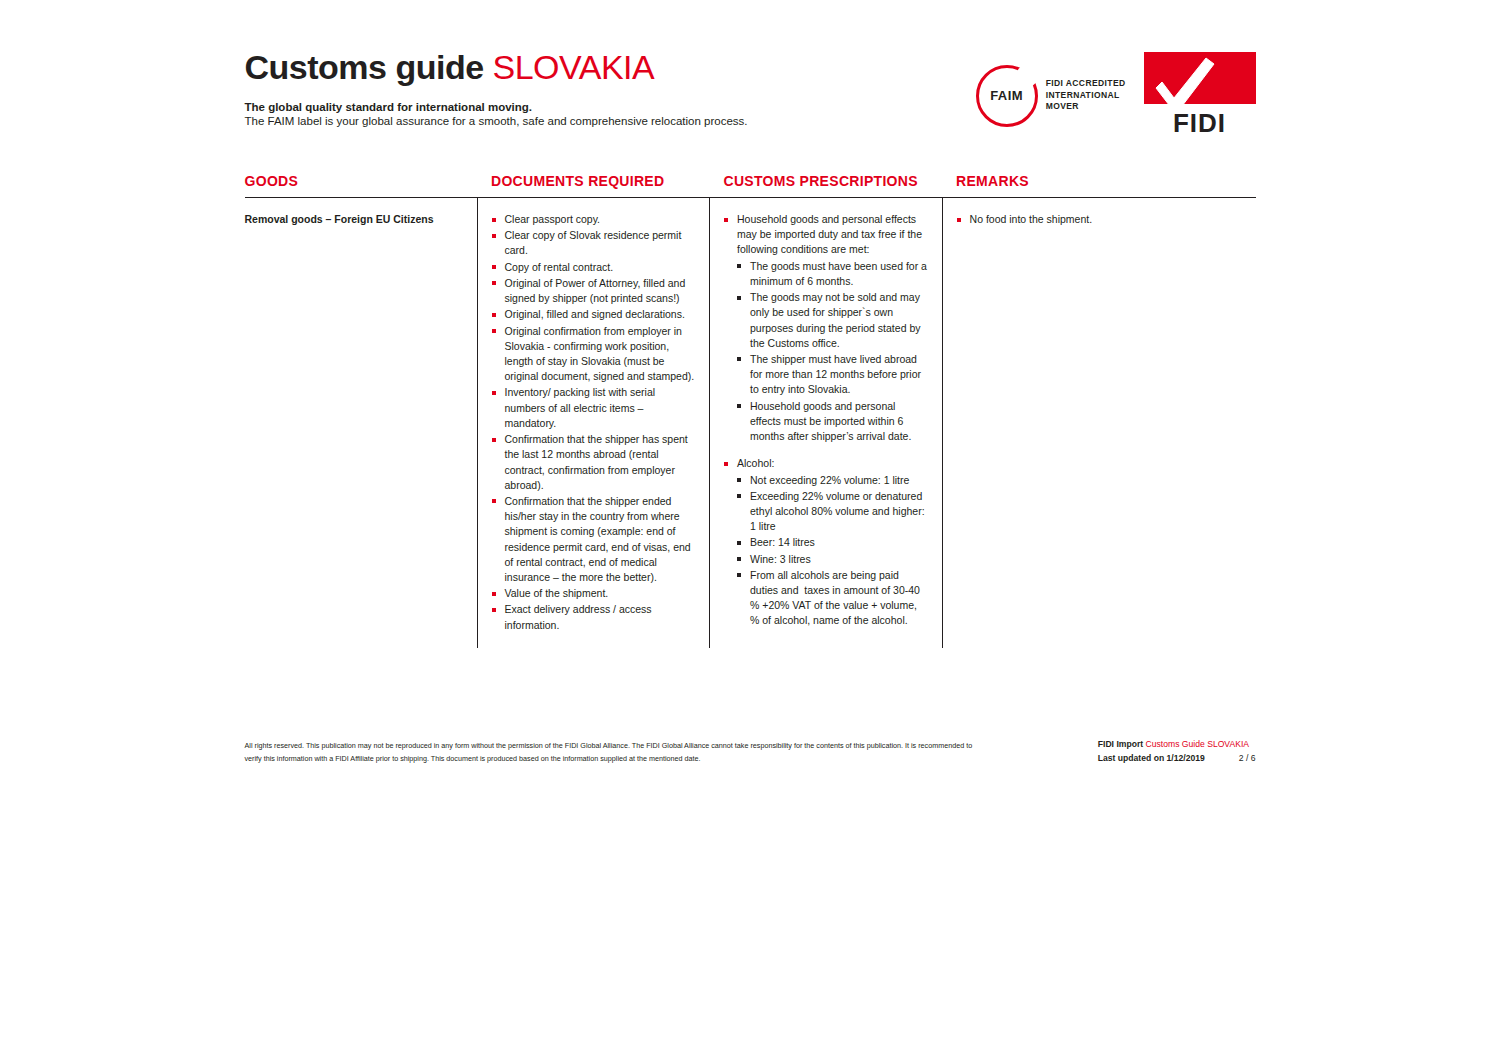Customs guide SLOVAKIA
The global quality standard for international moving.
The FAIM label is your global assurance for a smooth, safe and comprehensive relocation process.
FAIM
FIDI ACCREDITED
INTERNATIONAL
MOVER
FIDI
| GOODS | DOCUMENTS REQUIRED | CUSTOMS PRESCRIPTIONS | REMARKS |
| --- | --- | --- | --- |
| Removal goods – Foreign EU Citizens | Clear passport copy. Clear copy of Slovak residence permit card. Copy of rental contract. Original of Power of Attorney, filled and signed by shipper (not printed scans!) Original, filled and signed declarations. Original confirmation from employer in Slovakia - confirming work position, length of stay in Slovakia (must be original document, signed and stamped). Inventory/ packing list with serial numbers of all electric items – mandatory. Confirmation that the shipper has spent the last 12 months abroad (rental contract, confirmation from employer abroad). Confirmation that the shipper ended his/her stay in the country from where shipment is coming (example: end of residence permit card, end of visas, end of rental contract, end of medical insurance – the more the better). Value of the shipment. Exact delivery address / access information. | Household goods and personal effects may be imported duty and tax free if the following conditions are met: The goods must have been used for a minimum of 6 months. The goods may not be sold and may only be used for shipper`s own purposes during the period stated by the Customs office. The shipper must have lived abroad for more than 12 months before prior to entry into Slovakia. Household goods and personal effects must be imported within 6 months after shipper’s arrival date. Alcohol: Not exceeding 22% volume: 1 litre Exceeding 22% volume or denatured ethyl alcohol 80% volume and higher: 1 litre Beer: 14 litres Wine: 3 litres From all alcohols are being paid duties and taxes in amount of 30-40 % +20% VAT of the value + volume, % of alcohol, name of the alcohol. | No food into the shipment. |
All rights reserved. This publication may not be reproduced in any form without the permission of the FIDI Global Alliance. The FIDI Global Alliance cannot take responsibility for the contents of this publication. It is recommended to verify this information with a FIDI Affiliate prior to shipping. This document is produced based on the information supplied at the mentioned date.
FIDI Import Customs Guide SLOVAKIA
Last updated on 1/12/20192 / 6